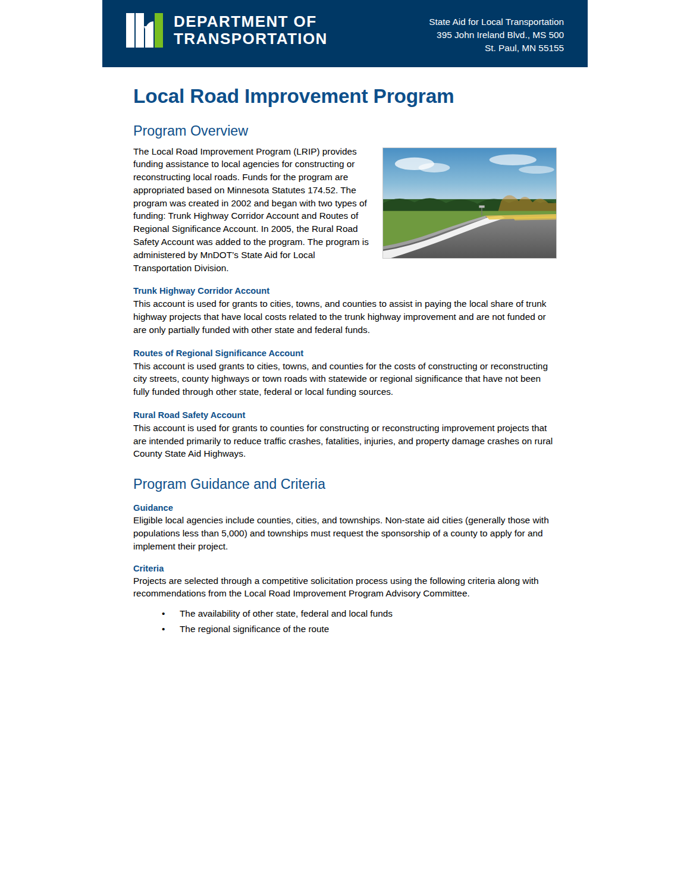Department of
Transportation
State Aid for Local Transportation
395 John Ireland Blvd., MS 500
St. Paul, MN 55155
Local Road Improvement Program
Program Overview
The Local Road Improvement Program (LRIP) provides funding assistance to local agencies for constructing or reconstructing local roads. Funds for the program are appropriated based on Minnesota Statutes 174.52. The program was created in 2002 and began with two types of funding: Trunk Highway Corridor Account and Routes of Regional Significance Account. In 2005, the Rural Road Safety Account was added to the program. The program is administered by MnDOT’s State Aid for Local Transportation Division.
Trunk Highway Corridor Account
This account is used for grants to cities, towns, and counties to assist in paying the local share of trunk highway projects that have local costs related to the trunk highway improvement and are not funded or are only partially funded with other state and federal funds.
Routes of Regional Significance Account
This account is used grants to cities, towns, and counties for the costs of constructing or reconstructing city streets, county highways or town roads with statewide or regional significance that have not been fully funded through other state, federal or local funding sources.
Rural Road Safety Account
This account is used for grants to counties for constructing or reconstructing improvement projects that are intended primarily to reduce traffic crashes, fatalities, injuries, and property damage crashes on rural County State Aid Highways.
Program Guidance and Criteria
Guidance
Eligible local agencies include counties, cities, and townships. Non-state aid cities (generally those with populations less than 5,000) and townships must request the sponsorship of a county to apply for and implement their project.
Criteria
Projects are selected through a competitive solicitation process using the following criteria along with recommendations from the Local Road Improvement Program Advisory Committee.
The availability of other state, federal and local funds
The regional significance of the route